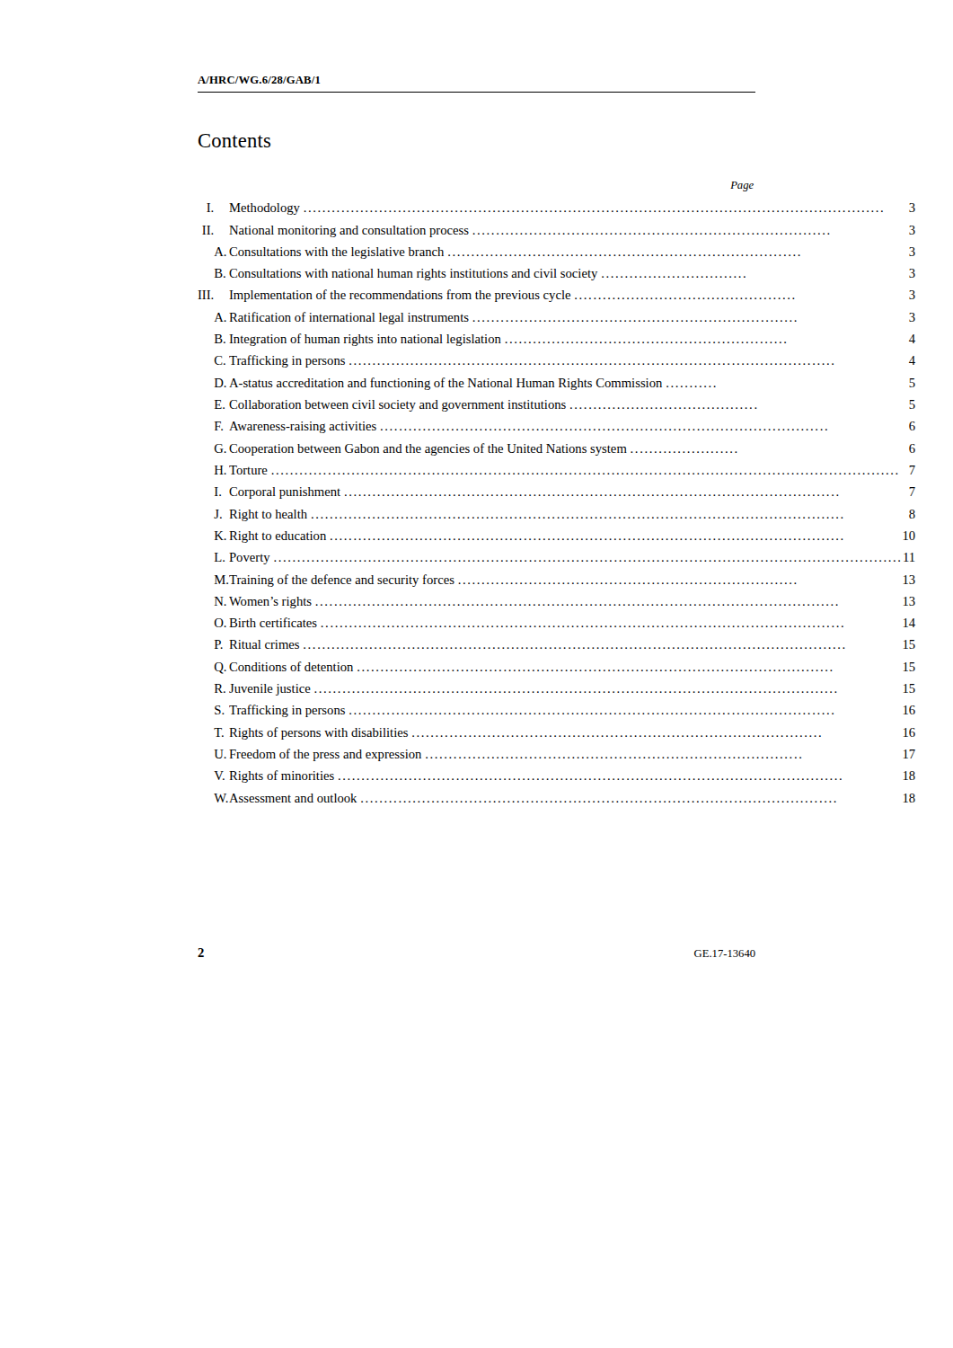A/HRC/WG.6/28/GAB/1
Contents
Page
| I. | | Methodology ........................................................................................................................... | 3 |
| II. | | National monitoring and consultation process ............................................................................ | 3 |
| | A. | Consultations with the legislative branch ........................................................................... | 3 |
| | B. | Consultations with national human rights institutions and civil society ............................... | 3 |
| III. | | Implementation of the recommendations from the previous cycle ............................................... | 3 |
| | A. | Ratification of international legal instruments ..................................................................... | 3 |
| | B. | Integration of human rights into national legislation ............................................................ | 4 |
| | C. | Trafficking in persons ....................................................................................................... | 4 |
| | D. | A-status accreditation and functioning of the National Human Rights Commission ........... | 5 |
| | E. | Collaboration between civil society and government institutions ........................................ | 5 |
| | F. | Awareness-raising activities ............................................................................................... | 6 |
| | G. | Cooperation between Gabon and the agencies of the United Nations system ....................... | 6 |
| | H. | Torture ..................................................................................................................................... | 7 |
| | I. | Corporal punishment ......................................................................................................... | 7 |
| | J. | Right to health ................................................................................................................. | 8 |
| | K. | Right to education ............................................................................................................. | 10 |
| | L. | Poverty ..................................................................................................................................... | 11 |
| | M. | Training of the defence and security forces ........................................................................ | 13 |
| | N. | Women’s rights ............................................................................................................... | 13 |
| | O. | Birth certificates ............................................................................................................... | 14 |
| | P. | Ritual crimes ................................................................................................................... | 15 |
| | Q. | Conditions of detention ..................................................................................................... | 15 |
| | R. | Juvenile justice ............................................................................................................... | 15 |
| | S. | Trafficking in persons ....................................................................................................... | 16 |
| | T. | Rights of persons with disabilities ....................................................................................... | 16 |
| | U. | Freedom of the press and expression ................................................................................ | 17 |
| | V. | Rights of minorities ........................................................................................................... | 18 |
| | W. | Assessment and outlook ..................................................................................................... | 18 |
2
GE.17-13640